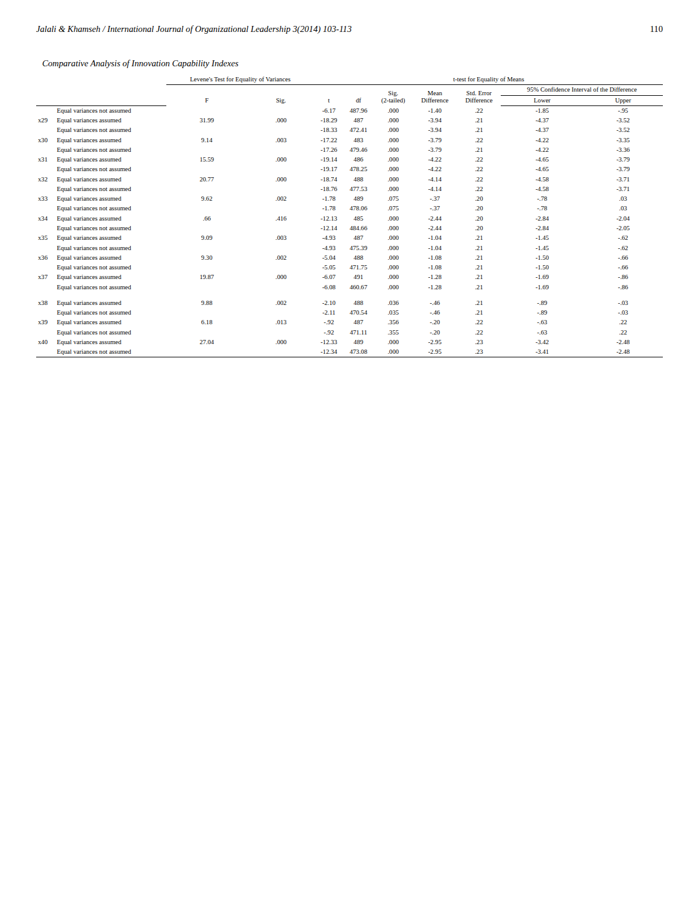Jalali & Khamseh / International Journal of Organizational Leadership 3(2014) 103-113 110
Comparative Analysis of Innovation Capability Indexes
| | Levene's Test for Equality of Variances | t-test for Equality of Means |
| --- | --- | --- |
| | F | Sig. | t | df | Sig. (2-tailed) | Mean Difference | Std. Error Difference | 95% Confidence Interval of the Difference |
| | Lower | Upper |
| | Equal variances not assumed | | | -6.17 | 487.96 | .000 | -1.40 | .22 | -1.85 | -.95 |
| x29 | Equal variances assumed | 31.99 | .000 | -18.29 | 487 | .000 | -3.94 | .21 | -4.37 | -3.52 |
| | Equal variances not assumed | | | -18.33 | 472.41 | .000 | -3.94 | .21 | -4.37 | -3.52 |
| x30 | Equal variances assumed | 9.14 | .003 | -17.22 | 483 | .000 | -3.79 | .22 | -4.22 | -3.35 |
| | Equal variances not assumed | | | -17.26 | 479.46 | .000 | -3.79 | .21 | -4.22 | -3.36 |
| x31 | Equal variances assumed | 15.59 | .000 | -19.14 | 486 | .000 | -4.22 | .22 | -4.65 | -3.79 |
| | Equal variances not assumed | | | -19.17 | 478.25 | .000 | -4.22 | .22 | -4.65 | -3.79 |
| x32 | Equal variances assumed | 20.77 | .000 | -18.74 | 488 | .000 | -4.14 | .22 | -4.58 | -3.71 |
| | Equal variances not assumed | | | -18.76 | 477.53 | .000 | -4.14 | .22 | -4.58 | -3.71 |
| x33 | Equal variances assumed | 9.62 | .002 | -1.78 | 489 | .075 | -.37 | .20 | -.78 | .03 |
| | Equal variances not assumed | | | -1.78 | 478.06 | .075 | -.37 | .20 | -.78 | .03 |
| x34 | Equal variances assumed | .66 | .416 | -12.13 | 485 | .000 | -2.44 | .20 | -2.84 | -2.04 |
| | Equal variances not assumed | | | -12.14 | 484.66 | .000 | -2.44 | .20 | -2.84 | -2.05 |
| x35 | Equal variances assumed | 9.09 | .003 | -4.93 | 487 | .000 | -1.04 | .21 | -1.45 | -.62 |
| | Equal variances not assumed | | | -4.93 | 475.39 | .000 | -1.04 | .21 | -1.45 | -.62 |
| x36 | Equal variances assumed | 9.30 | .002 | -5.04 | 488 | .000 | -1.08 | .21 | -1.50 | -.66 |
| | Equal variances not assumed | | | -5.05 | 471.75 | .000 | -1.08 | .21 | -1.50 | -.66 |
| x37 | Equal variances assumed | 19.87 | .000 | -6.07 | 491 | .000 | -1.28 | .21 | -1.69 | -.86 |
| | Equal variances not assumed | | | -6.08 | 460.67 | .000 | -1.28 | .21 | -1.69 | -.86 |
| x38 | Equal variances assumed | 9.88 | .002 | -2.10 | 488 | .036 | -.46 | .21 | -.89 | -.03 |
| | Equal variances not assumed | | | -2.11 | 470.54 | .035 | -.46 | .21 | -.89 | -.03 |
| x39 | Equal variances assumed | 6.18 | .013 | -.92 | 487 | .356 | -.20 | .22 | -.63 | .22 |
| | Equal variances not assumed | | | -.92 | 471.11 | .355 | -.20 | .22 | -.63 | .22 |
| x40 | Equal variances assumed | 27.04 | .000 | -12.33 | 489 | .000 | -2.95 | .23 | -3.42 | -2.48 |
| | Equal variances not assumed | | | -12.34 | 473.08 | .000 | -2.95 | .23 | -3.41 | -2.48 |